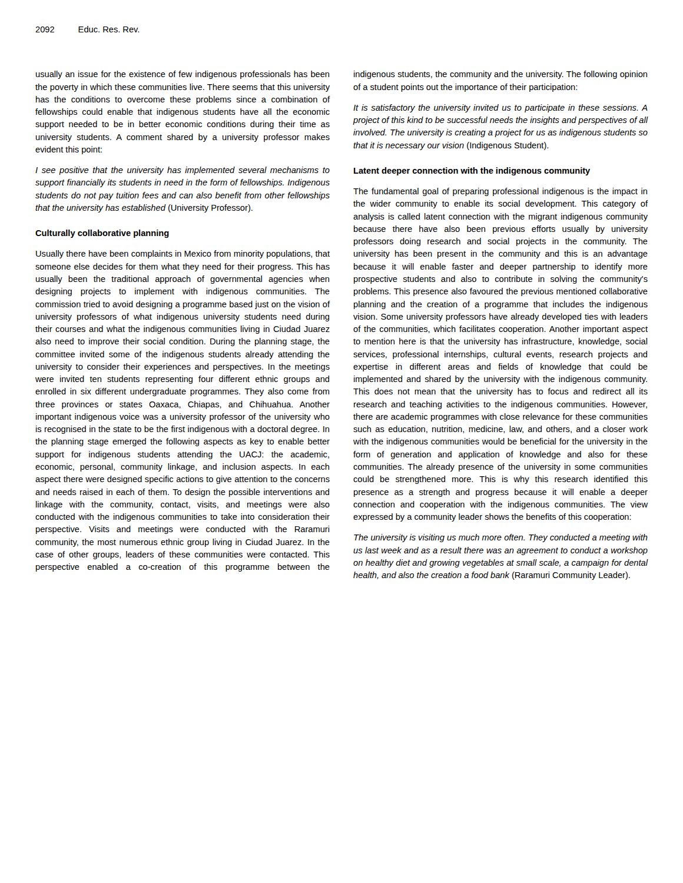2092 Educ. Res. Rev.
usually an issue for the existence of few indigenous professionals has been the poverty in which these communities live. There seems that this university has the conditions to overcome these problems since a combination of fellowships could enable that indigenous students have all the economic support needed to be in better economic conditions during their time as university students. A comment shared by a university professor makes evident this point:
I see positive that the university has implemented several mechanisms to support financially its students in need in the form of fellowships. Indigenous students do not pay tuition fees and can also benefit from other fellowships that the university has established (University Professor).
Culturally collaborative planning
Usually there have been complaints in Mexico from minority populations, that someone else decides for them what they need for their progress. This has usually been the traditional approach of governmental agencies when designing projects to implement with indigenous communities. The commission tried to avoid designing a programme based just on the vision of university professors of what indigenous university students need during their courses and what the indigenous communities living in Ciudad Juarez also need to improve their social condition. During the planning stage, the committee invited some of the indigenous students already attending the university to consider their experiences and perspectives. In the meetings were invited ten students representing four different ethnic groups and enrolled in six different undergraduate programmes. They also come from three provinces or states Oaxaca, Chiapas, and Chihuahua. Another important indigenous voice was a university professor of the university who is recognised in the state to be the first indigenous with a doctoral degree. In the planning stage emerged the following aspects as key to enable better support for indigenous students attending the UACJ: the academic, economic, personal, community linkage, and inclusion aspects. In each aspect there were designed specific actions to give attention to the concerns and needs raised in each of them. To design the possible interventions and linkage with the community, contact, visits, and meetings were also conducted with the indigenous communities to take into consideration their perspective. Visits and meetings were conducted with the Raramuri community, the most numerous ethnic group living in Ciudad Juarez. In the case of other groups, leaders of these communities were contacted. This perspective enabled a co-creation of this programme between the indigenous students, the community and the university. The following opinion of a student points out the importance of their participation:
It is satisfactory the university invited us to participate in these sessions. A project of this kind to be successful needs the insights and perspectives of all involved. The university is creating a project for us as indigenous students so that it is necessary our vision (Indigenous Student).
Latent deeper connection with the indigenous community
The fundamental goal of preparing professional indigenous is the impact in the wider community to enable its social development. This category of analysis is called latent connection with the migrant indigenous community because there have also been previous efforts usually by university professors doing research and social projects in the community. The university has been present in the community and this is an advantage because it will enable faster and deeper partnership to identify more prospective students and also to contribute in solving the community's problems. This presence also favoured the previous mentioned collaborative planning and the creation of a programme that includes the indigenous vision. Some university professors have already developed ties with leaders of the communities, which facilitates cooperation. Another important aspect to mention here is that the university has infrastructure, knowledge, social services, professional internships, cultural events, research projects and expertise in different areas and fields of knowledge that could be implemented and shared by the university with the indigenous community. This does not mean that the university has to focus and redirect all its research and teaching activities to the indigenous communities. However, there are academic programmes with close relevance for these communities such as education, nutrition, medicine, law, and others, and a closer work with the indigenous communities would be beneficial for the university in the form of generation and application of knowledge and also for these communities. The already presence of the university in some communities could be strengthened more. This is why this research identified this presence as a strength and progress because it will enable a deeper connection and cooperation with the indigenous communities. The view expressed by a community leader shows the benefits of this cooperation:
The university is visiting us much more often. They conducted a meeting with us last week and as a result there was an agreement to conduct a workshop on healthy diet and growing vegetables at small scale, a campaign for dental health, and also the creation a food bank (Raramuri Community Leader).